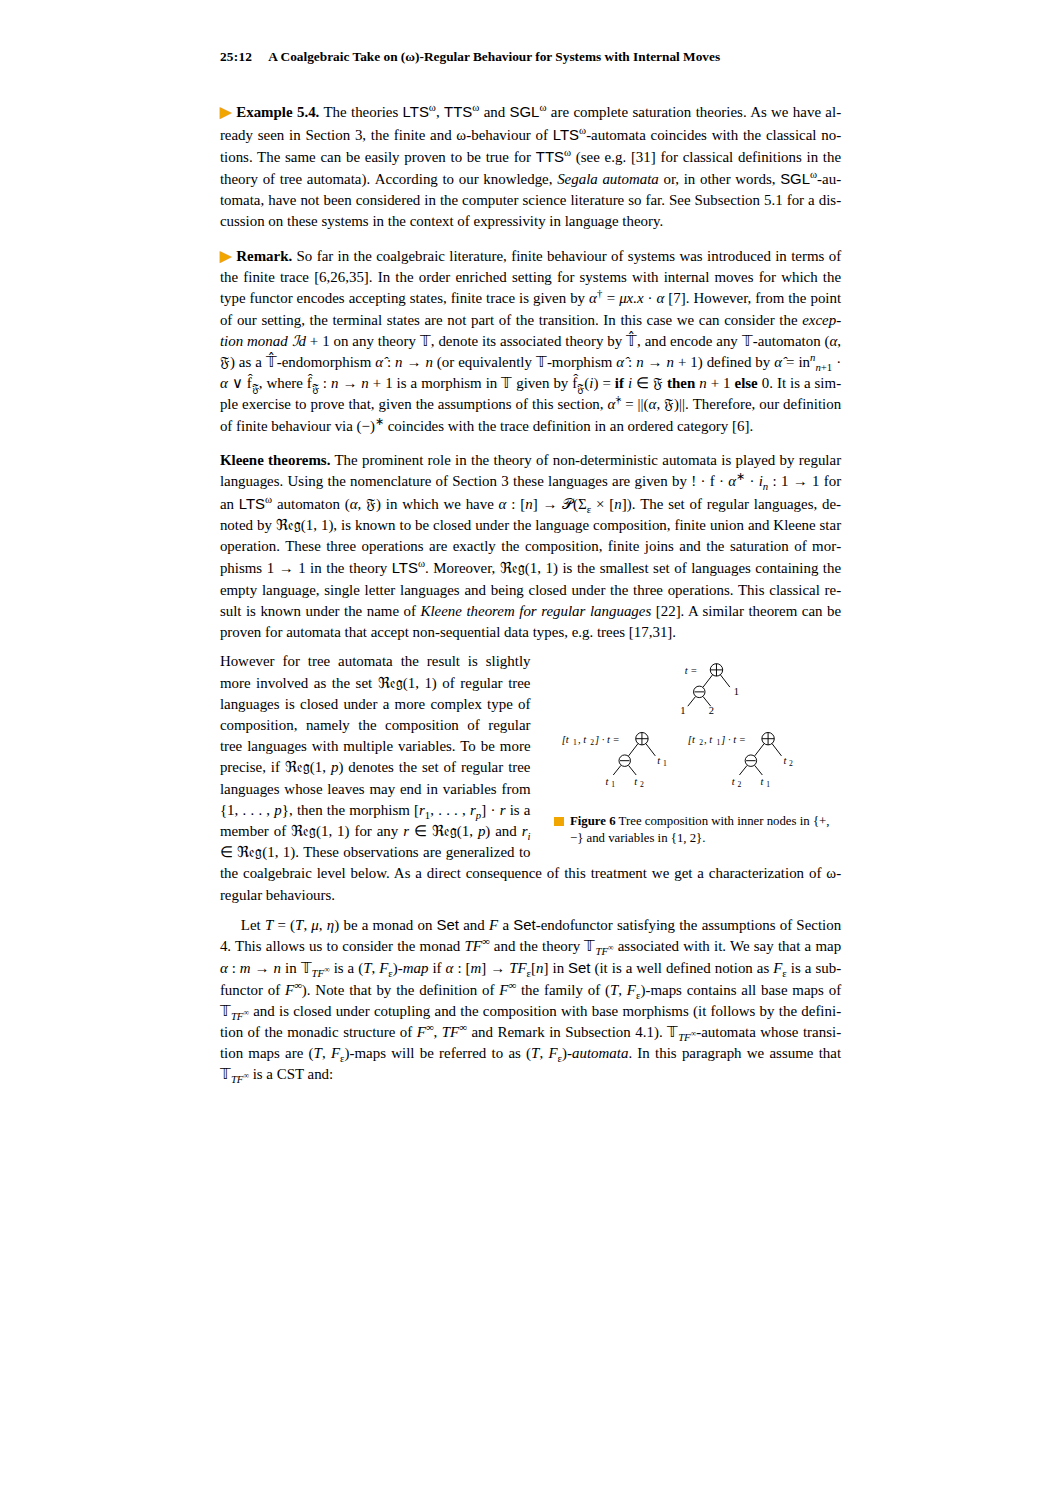25:12 A Coalgebraic Take on (ω)-Regular Behaviour for Systems with Internal Moves
▶Example 5.4. The theories LTSω, TTSω and SGLω are complete saturation theories. As we have already seen in Section 3, the finite and ω-behaviour of LTSω-automata coincides with the classical notions. The same can be easily proven to be true for TTSω (see e.g. [31] for classical definitions in the theory of tree automata). According to our knowledge, Segala automata or, in other words, SGLω-automata, have not been considered in the computer science literature so far. See Subsection 5.1 for a discussion on these systems in the context of expressivity in language theory.
▶Remark. So far in the coalgebraic literature, finite behaviour of systems was introduced in terms of the finite trace [6,26,35]. In the order enriched setting for systems with internal moves for which the type functor encodes accepting states, finite trace is given by α† = μx.x · α [7]. However, from the point of our setting, the terminal states are not part of the transition. In this case we can consider the exception monad ℐd + 1 on any theory 𝕋, denote its associated theory by 𝕋̂, and encode any 𝕋-automaton (α, 𝔉) as a 𝕋̂-endomorphism α̂ : n → n (or equivalently 𝕋-morphism α̂ : n → n + 1) defined by α̂ = innn+1 · α ∨ f̂𝔉, where f̂𝔉 : n → n + 1 is a morphism in 𝕋 given by f̂𝔉(i) = if i ∈ 𝔉 then n + 1 else 0. It is a simple exercise to prove that, given the assumptions of this section, α̂† = ||(α, 𝔉)||. Therefore, our definition of finite behaviour via (−)∗ coincides with the trace definition in an ordered category [6].
Kleene theorems. The prominent role in the theory of non-deterministic automata is played by regular languages. Using the nomenclature of Section 3 these languages are given by ! · f · α∗ · in : 1 → 1 for an LTSω automaton (α, 𝔉) in which we have α : [n] → 𝒫(Σε × [n]). The set of regular languages, denoted by ℜ𝔢𝔤(1, 1), is known to be closed under the language composition, finite union and Kleene star operation. These three operations are exactly the composition, finite joins and the saturation of morphisms 1 → 1 in the theory LTSω. Moreover, ℜ𝔢𝔤(1, 1) is the smallest set of languages containing the empty language, single letter languages and being closed under the three operations. This classical result is known under the name of Kleene theorem for regular languages [22]. A similar theorem can be proven for automata that accept non-sequential data types, e.g. trees [17,31].
t = 1 1 2 [t 1 , t 2 ] · t = t 1 t 1 t 2 [t 2 , t 1 ] · t = t 2 t 2 t 1
Figure 6 Tree composition with inner nodes in {+, −} and variables in {1, 2}.
However for tree automata the result is slightly more involved as the set ℜ𝔢𝔤(1, 1) of regular tree languages is closed under a more complex type of composition, namely the composition of regular tree languages with multiple variables. To be more precise, if ℜ𝔢𝔤(1, p) denotes the set of regular tree languages whose leaves may end in variables from {1, . . . , p}, then the morphism [r1, . . . , rp] · r is a member of ℜ𝔢𝔤(1, 1) for any r ∈ ℜ𝔢𝔤(1, p) and ri ∈ ℜ𝔢𝔤(1, 1). These observations are generalized to the coalgebraic level below. As a direct consequence of this treatment we get a characterization of ω-regular behaviours.
Let T = (T, μ, η) be a monad on Set and F a Set-endofunctor satisfying the assumptions of Section 4. This allows us to consider the monad TF∞ and the theory 𝕋TF∞ associated with it. We say that a map α : m → n in 𝕋TF∞ is a (T, Fε)-map if α : [m] → TFε[n] in Set (it is a well defined notion as Fε is a subfunctor of F∞). Note that by the definition of F∞ the family of (T, Fε)-maps contains all base maps of 𝕋TF∞ and is closed under cotupling and the composition with base morphisms (it follows by the definition of the monadic structure of F∞, TF∞ and Remark in Subsection 4.1). 𝕋TF∞-automata whose transition maps are (T, Fε)-maps will be referred to as (T, Fε)-automata. In this paragraph we assume that 𝕋TF∞ is a CST and: